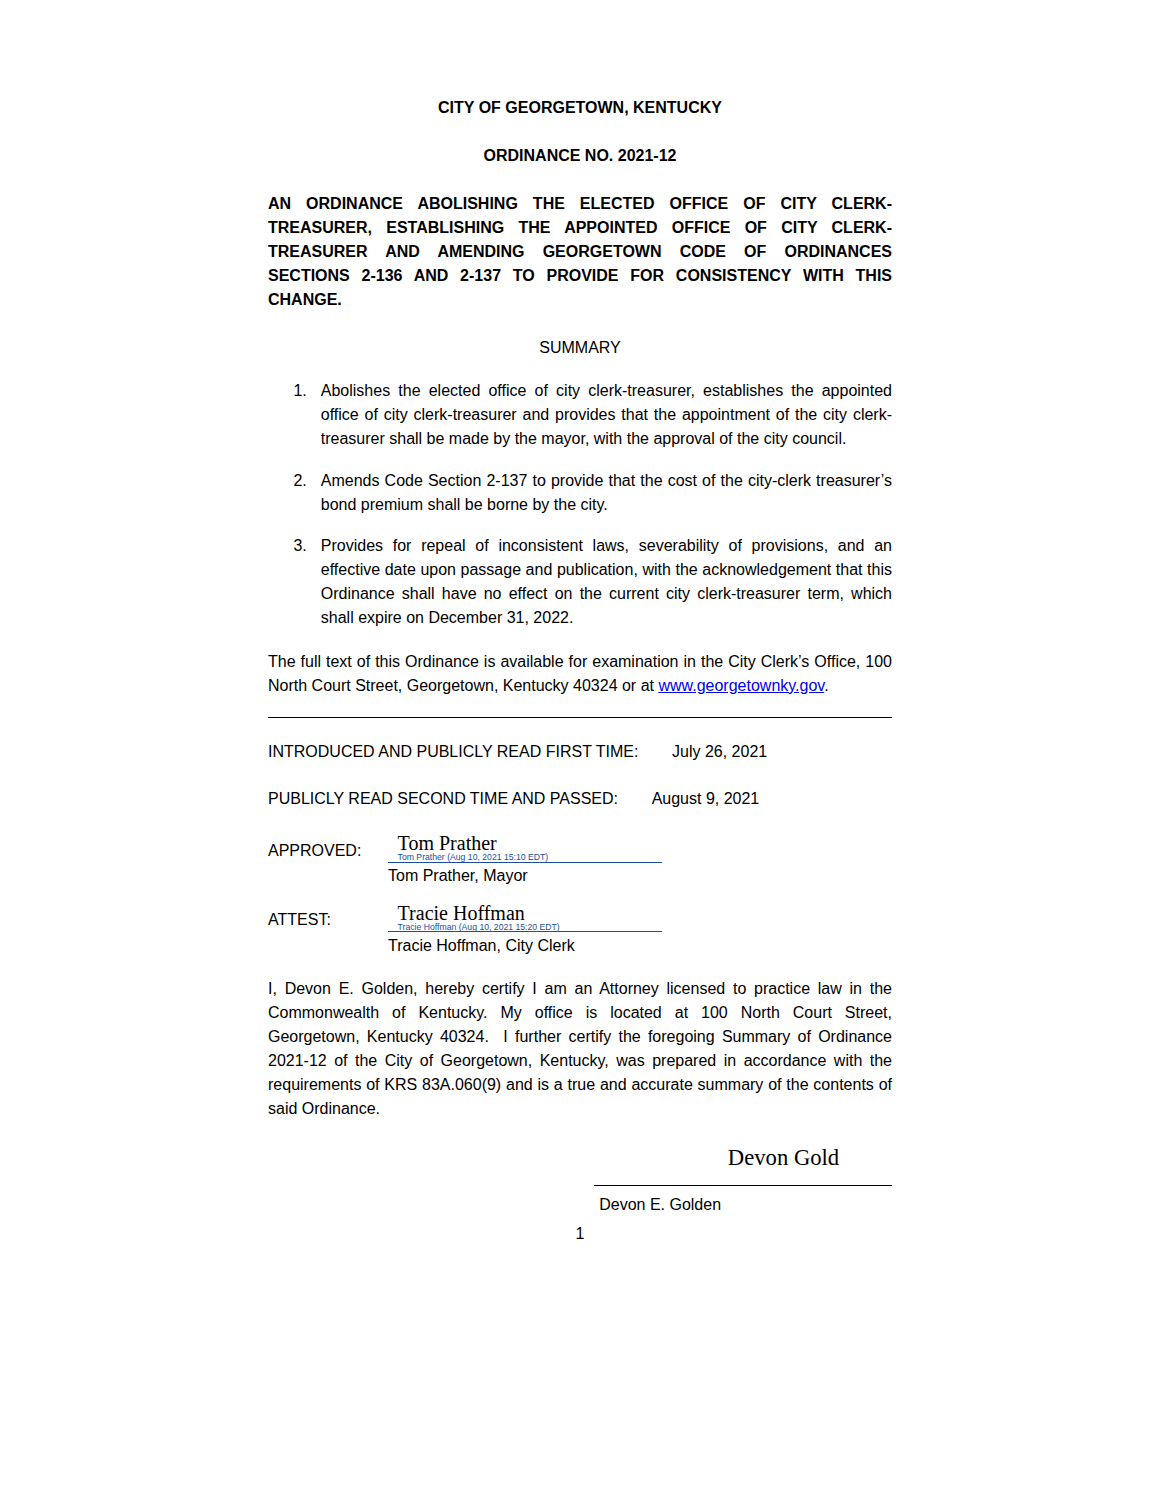CITY OF GEORGETOWN, KENTUCKY
ORDINANCE NO. 2021-12
AN ORDINANCE ABOLISHING THE ELECTED OFFICE OF CITY CLERK-TREASURER, ESTABLISHING THE APPOINTED OFFICE OF CITY CLERK-TREASURER AND AMENDING GEORGETOWN CODE OF ORDINANCES SECTIONS 2-136 AND 2-137 TO PROVIDE FOR CONSISTENCY WITH THIS CHANGE.
SUMMARY
Abolishes the elected office of city clerk-treasurer, establishes the appointed office of city clerk-treasurer and provides that the appointment of the city clerk-treasurer shall be made by the mayor, with the approval of the city council.
Amends Code Section 2-137 to provide that the cost of the city-clerk treasurer’s bond premium shall be borne by the city.
Provides for repeal of inconsistent laws, severability of provisions, and an effective date upon passage and publication, with the acknowledgement that this Ordinance shall have no effect on the current city clerk-treasurer term, which shall expire on December 31, 2022.
The full text of this Ordinance is available for examination in the City Clerk’s Office, 100 North Court Street, Georgetown, Kentucky 40324 or at www.georgetownky.gov.
INTRODUCED AND PUBLICLY READ FIRST TIME: July 26, 2021
PUBLICLY READ SECOND TIME AND PASSED: August 9, 2021
APPROVED:
Tom Prather
Tom Prather (Aug 10, 2021 15:10 EDT)
Tom Prather, Mayor
ATTEST:
Tracie Hoffman
Tracie Hoffman (Aug 10, 2021 15:20 EDT)
Tracie Hoffman, City Clerk
I, Devon E. Golden, hereby certify I am an Attorney licensed to practice law in the Commonwealth of Kentucky. My office is located at 100 North Court Street, Georgetown, Kentucky 40324. I further certify the foregoing Summary of Ordinance 2021-12 of the City of Georgetown, Kentucky, was prepared in accordance with the requirements of KRS 83A.060(9) and is a true and accurate summary of the contents of said Ordinance.
Devon Gold
Devon E. Golden
1